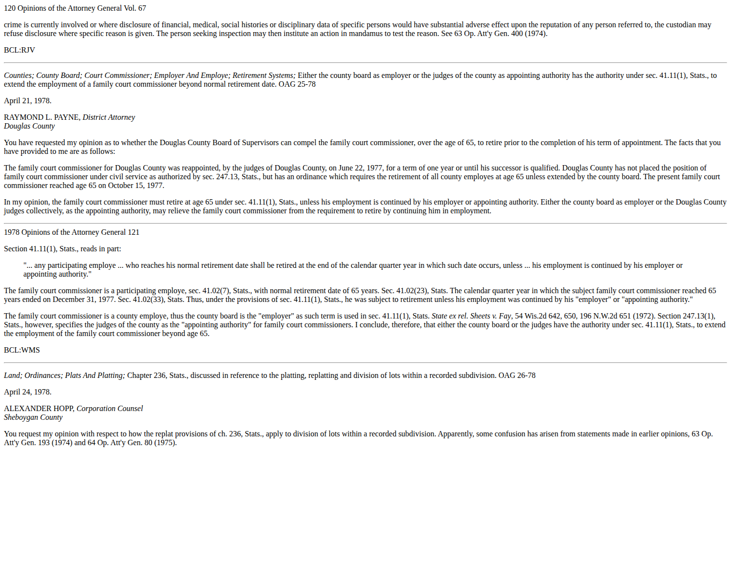120 Opinions of the Attorney General Vol. 67
crime is currently involved or where disclosure of financial, medical, social histories or disciplinary data of specific persons would have substantial adverse effect upon the reputation of any person referred to, the custodian may refuse disclosure where specific reason is given. The person seeking inspection may then institute an action in mandamus to test the reason. See 63 Op. Att'y Gen. 400 (1974).
BCL:RJV
Counties; County Board; Court Commissioner; Employer And Employe; Retirement Systems; Either the county board as employer or the judges of the county as appointing authority has the authority under sec. 41.11(1), Stats., to extend the employment of a family court commissioner beyond normal retirement date. OAG 25-78
April 21, 1978.
RAYMOND L. PAYNE, District Attorney
Douglas County
You have requested my opinion as to whether the Douglas County Board of Supervisors can compel the family court commissioner, over the age of 65, to retire prior to the completion of his term of appointment. The facts that you have provided to me are as follows:
The family court commissioner for Douglas County was reappointed, by the judges of Douglas County, on June 22, 1977, for a term of one year or until his successor is qualified. Douglas County has not placed the position of family court commissioner under civil service as authorized by sec. 247.13, Stats., but has an ordinance which requires the retirement of all county employes at age 65 unless extended by the county board. The present family court commissioner reached age 65 on October 15, 1977.
In my opinion, the family court commissioner must retire at age 65 under sec. 41.11(1), Stats., unless his employment is continued by his employer or appointing authority. Either the county board as employer or the Douglas County judges collectively, as the appointing authority, may relieve the family court commissioner from the requirement to retire by continuing him in employment.
1978 Opinions of the Attorney General 121
Section 41.11(1), Stats., reads in part:
"... any participating employe ... who reaches his normal retirement date shall be retired at the end of the calendar quarter year in which such date occurs, unless ... his employment is continued by his employer or appointing authority."
The family court commissioner is a participating employe, sec. 41.02(7), Stats., with normal retirement date of 65 years. Sec. 41.02(23), Stats. The calendar quarter year in which the subject family court commissioner reached 65 years ended on December 31, 1977. Sec. 41.02(33), Stats. Thus, under the provisions of sec. 41.11(1), Stats., he was subject to retirement unless his employment was continued by his "employer" or "appointing authority."
The family court commissioner is a county employe, thus the county board is the "employer" as such term is used in sec. 41.11(1), Stats. State ex rel. Sheets v. Fay, 54 Wis.2d 642, 650, 196 N.W.2d 651 (1972). Section 247.13(1), Stats., however, specifies the judges of the county as the "appointing authority" for family court commissioners. I conclude, therefore, that either the county board or the judges have the authority under sec. 41.11(1), Stats., to extend the employment of the family court commissioner beyond age 65.
BCL:WMS
Land; Ordinances; Plats And Platting; Chapter 236, Stats., discussed in reference to the platting, replatting and division of lots within a recorded subdivision. OAG 26-78
April 24, 1978.
ALEXANDER HOPP, Corporation Counsel
Sheboygan County
You request my opinion with respect to how the replat provisions of ch. 236, Stats., apply to division of lots within a recorded subdivision. Apparently, some confusion has arisen from statements made in earlier opinions, 63 Op. Att'y Gen. 193 (1974) and 64 Op. Att'y Gen. 80 (1975).